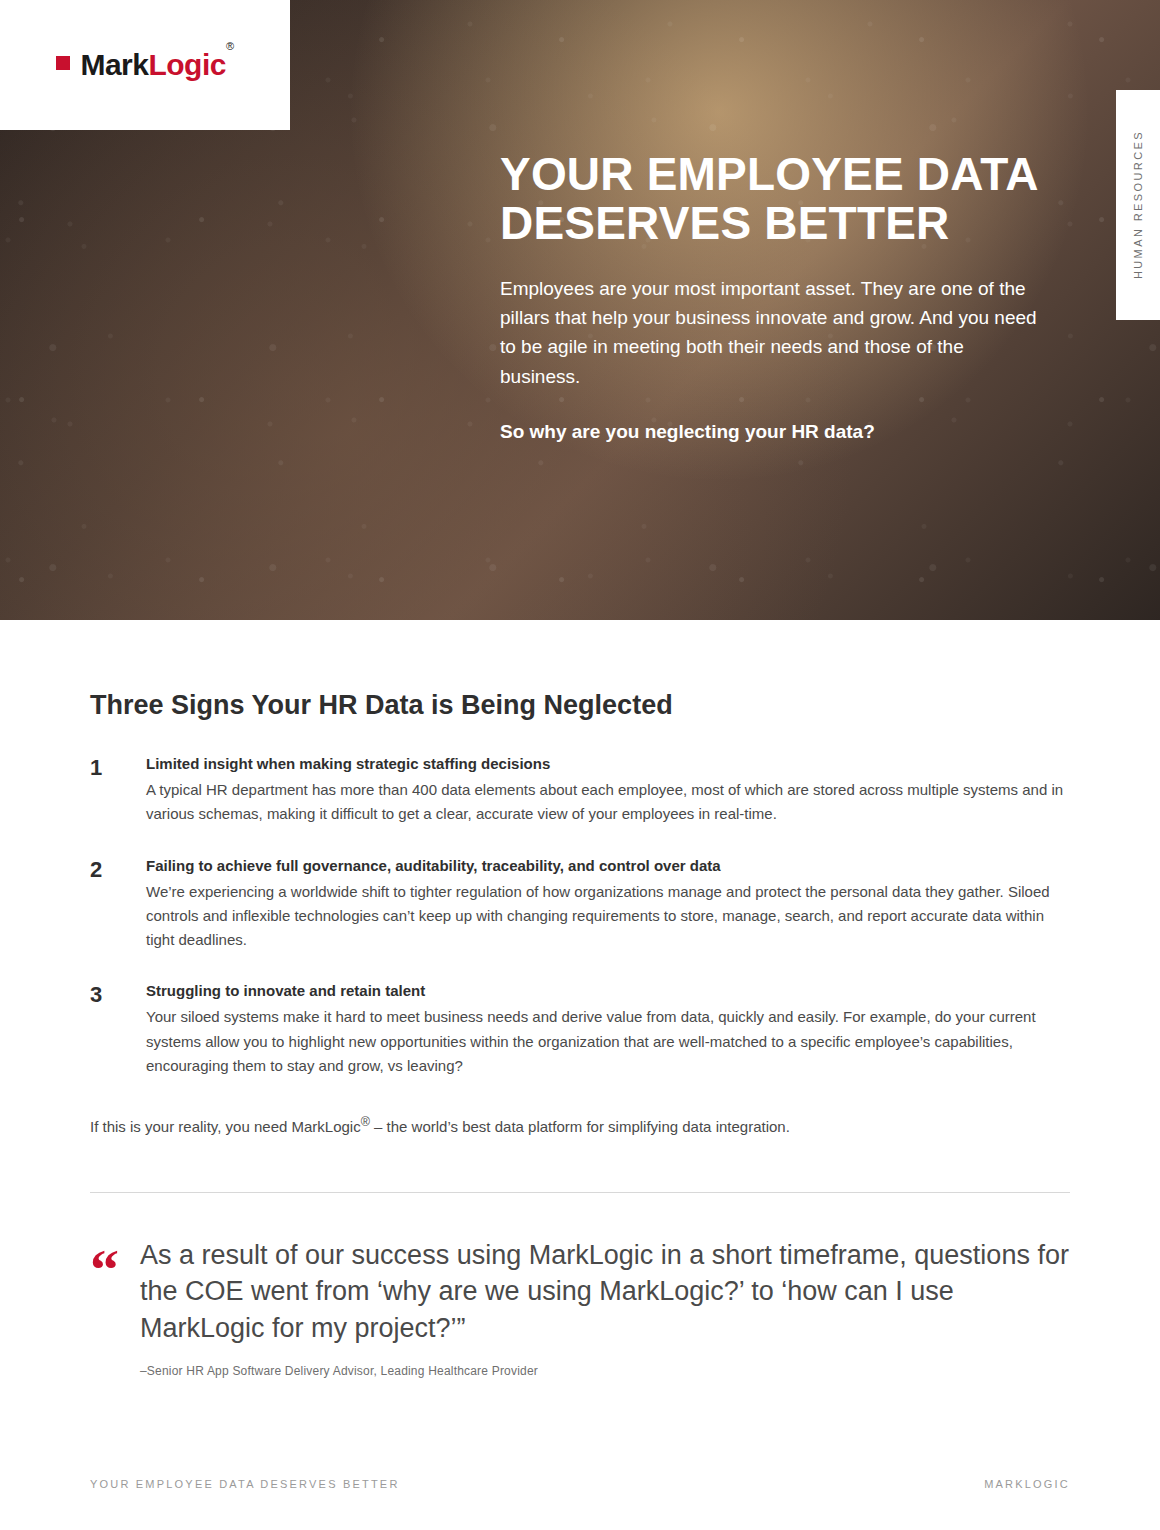Mark Logic®
Human Resources
Your Employee Data
Deserves Better
Employees are your most important asset. They are one of the pillars that help your business innovate and grow. And you need to be agile in meeting both their needs and those of the business.
So why are you neglecting your HR data?
Three Signs Your HR Data is Being Neglected
1
Limited insight when making strategic staffing decisions
A typical HR department has more than 400 data elements about each employee, most of which are stored across multiple systems and in various schemas, making it difficult to get a clear, accurate view of your employees in real-time.
2
Failing to achieve full governance, auditability, traceability, and control over data
We’re experiencing a worldwide shift to tighter regulation of how organizations manage and protect the personal data they gather. Siloed controls and inflexible technologies can’t keep up with changing requirements to store, manage, search, and report accurate data within tight deadlines.
3
Struggling to innovate and retain talent
Your siloed systems make it hard to meet business needs and derive value from data, quickly and easily. For example, do your current systems allow you to highlight new opportunities within the organization that are well-matched to a specific employee’s capabilities, encouraging them to stay and grow, vs leaving?
If this is your reality, you need MarkLogic® – the world’s best data platform for simplifying data integration.
“
As a result of our success using MarkLogic in a short timeframe, questions for the COE went from ‘why are we using MarkLogic?’ to ‘how can I use MarkLogic for my project?’”
–Senior HR App Software Delivery Advisor, Leading Healthcare Provider
Your Employee Data Deserves Better
MarkLogic